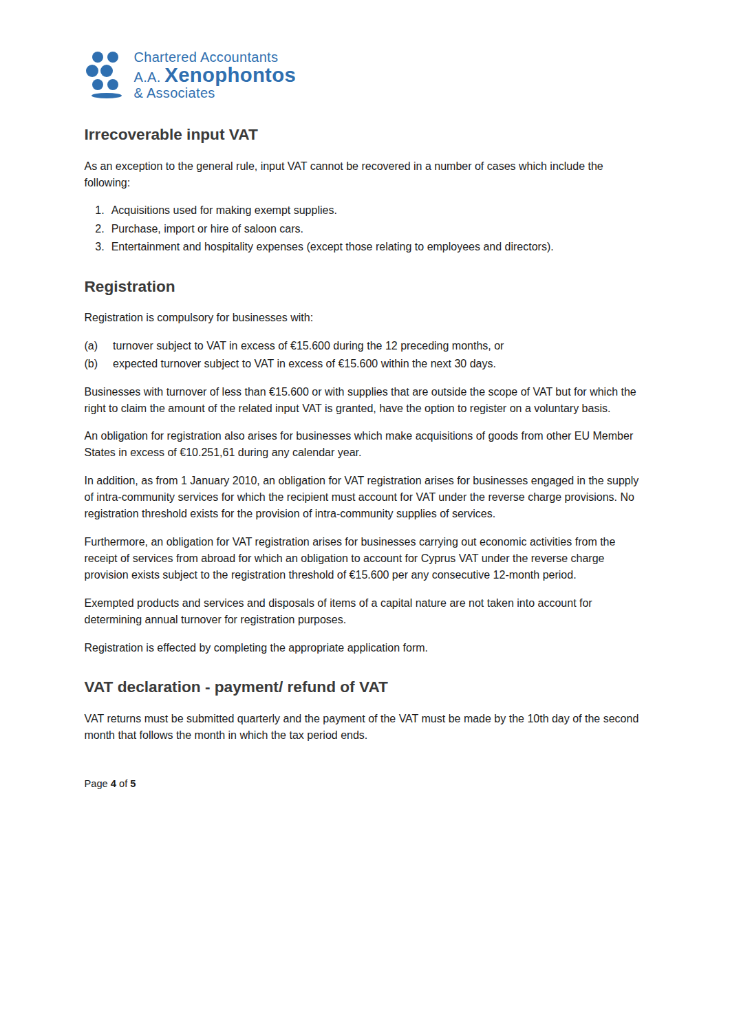| | Chartered Accountants A.A. Xenophontos & Associates |
Irrecoverable input VAT
As an exception to the general rule, input VAT cannot be recovered in a number of cases which include the following:
Acquisitions used for making exempt supplies.
Purchase, import or hire of saloon cars.
Entertainment and hospitality expenses (except those relating to employees and directors).
Registration
Registration is compulsory for businesses with:
(a) turnover subject to VAT in excess of €15.600 during the 12 preceding months, or
(b) expected turnover subject to VAT in excess of €15.600 within the next 30 days.
Businesses with turnover of less than €15.600 or with supplies that are outside the scope of VAT but for which the right to claim the amount of the related input VAT is granted, have the option to register on a voluntary basis.
An obligation for registration also arises for businesses which make acquisitions of goods from other EU Member States in excess of €10.251,61 during any calendar year.
In addition, as from 1 January 2010, an obligation for VAT registration arises for businesses engaged in the supply of intra-community services for which the recipient must account for VAT under the reverse charge provisions. No registration threshold exists for the provision of intra-community supplies of services.
Furthermore, an obligation for VAT registration arises for businesses carrying out economic activities from the receipt of services from abroad for which an obligation to account for Cyprus VAT under the reverse charge provision exists subject to the registration threshold of €15.600 per any consecutive 12-month period.
Exempted products and services and disposals of items of a capital nature are not taken into account for determining annual turnover for registration purposes.
Registration is effected by completing the appropriate application form.
VAT declaration - payment/ refund of VAT
VAT returns must be submitted quarterly and the payment of the VAT must be made by the 10th day of the second month that follows the month in which the tax period ends.
Page 4 of 5